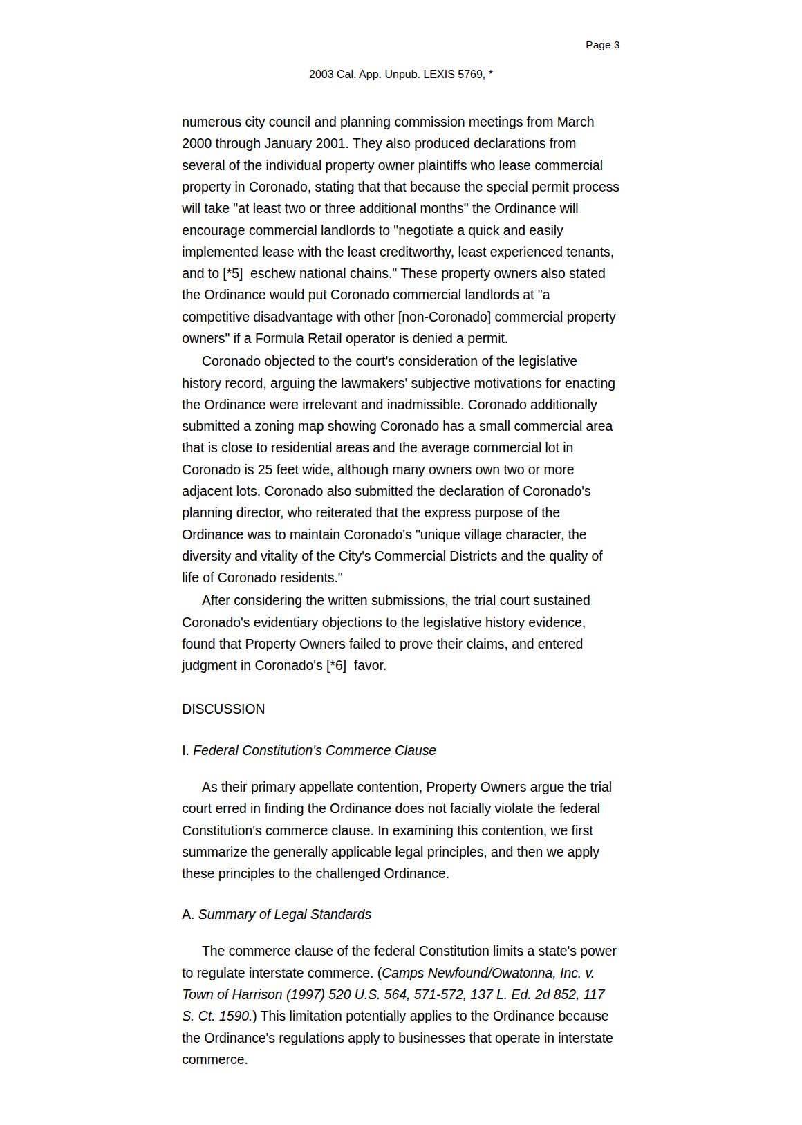Page 3
2003 Cal. App. Unpub. LEXIS 5769, *
numerous city council and planning commission meetings from March 2000 through January 2001. They also produced declarations from several of the individual property owner plaintiffs who lease commercial property in Coronado, stating that that because the special permit process will take "at least two or three additional months" the Ordinance will encourage commercial landlords to "negotiate a quick and easily implemented lease with the least creditworthy, least experienced tenants, and to [*5] eschew national chains." These property owners also stated the Ordinance would put Coronado commercial landlords at "a competitive disadvantage with other [non-Coronado] commercial property owners" if a Formula Retail operator is denied a permit.
Coronado objected to the court's consideration of the legislative history record, arguing the lawmakers' subjective motivations for enacting the Ordinance were irrelevant and inadmissible. Coronado additionally submitted a zoning map showing Coronado has a small commercial area that is close to residential areas and the average commercial lot in Coronado is 25 feet wide, although many owners own two or more adjacent lots. Coronado also submitted the declaration of Coronado's planning director, who reiterated that the express purpose of the Ordinance was to maintain Coronado's "unique village character, the diversity and vitality of the City's Commercial Districts and the quality of life of Coronado residents."
After considering the written submissions, the trial court sustained Coronado's evidentiary objections to the legislative history evidence, found that Property Owners failed to prove their claims, and entered judgment in Coronado's [*6] favor.
DISCUSSION
I. Federal Constitution's Commerce Clause
As their primary appellate contention, Property Owners argue the trial court erred in finding the Ordinance does not facially violate the federal Constitution's commerce clause. In examining this contention, we first summarize the generally applicable legal principles, and then we apply these principles to the challenged Ordinance.
A. Summary of Legal Standards
The commerce clause of the federal Constitution limits a state's power to regulate interstate commerce. (Camps Newfound/Owatonna, Inc. v. Town of Harrison (1997) 520 U.S. 564, 571-572, 137 L. Ed. 2d 852, 117 S. Ct. 1590.) This limitation potentially applies to the Ordinance because the Ordinance's regulations apply to businesses that operate in interstate commerce.